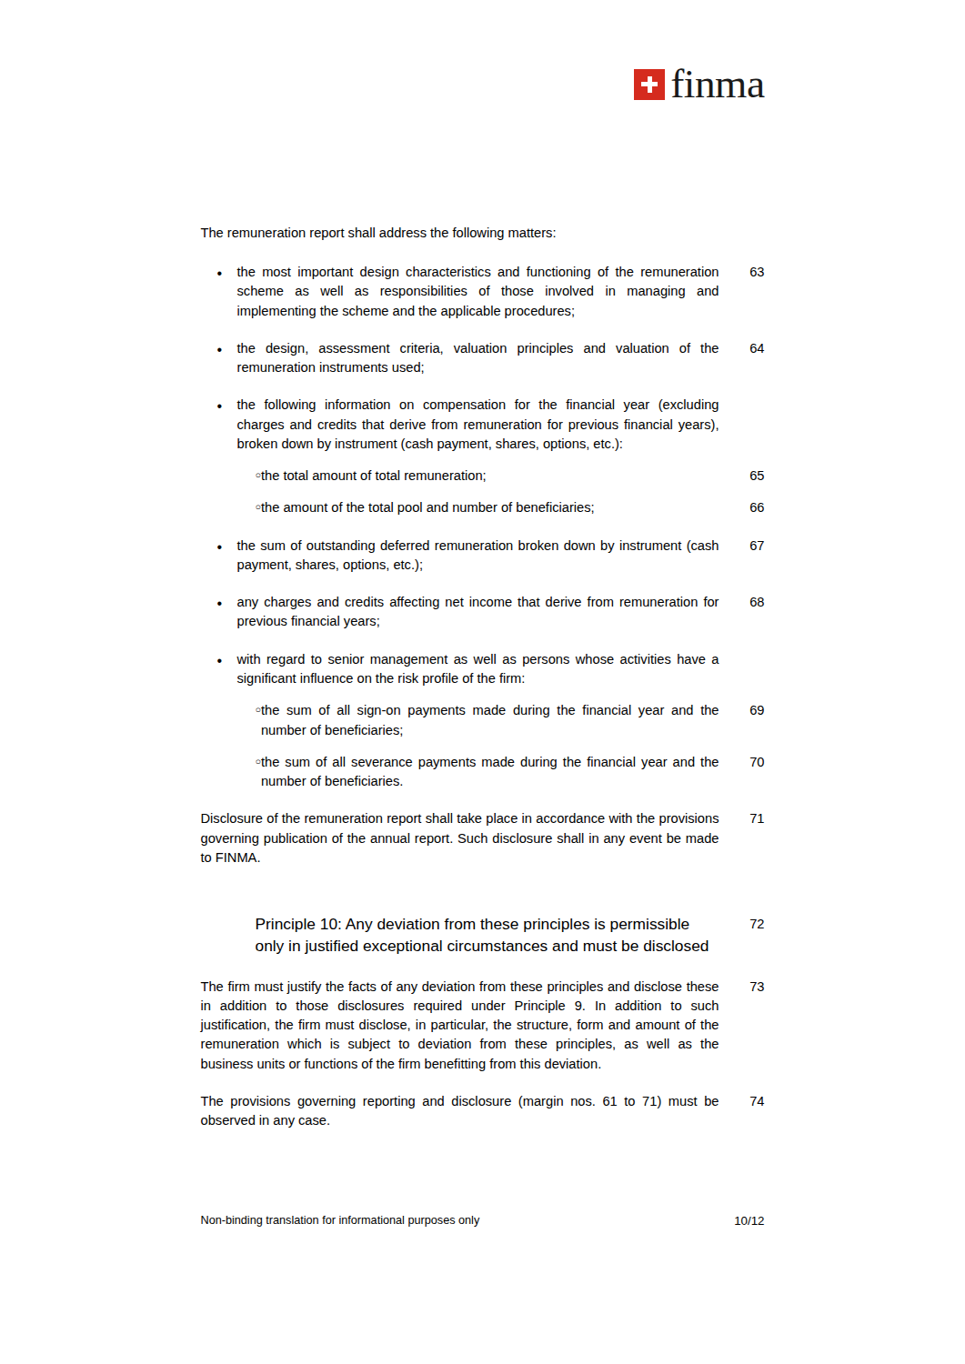finma
The remuneration report shall address the following matters:
the most important design characteristics and functioning of the remuneration scheme as well as responsibilities of those involved in managing and implementing the scheme and the applicable procedures;
63
the design, assessment criteria, valuation principles and valuation of the remuneration instruments used;
64
the following information on compensation for the financial year (excluding charges and credits that derive from remuneration for previous financial years), broken down by instrument (cash payment, shares, options, etc.):
the total amount of total remuneration;
65
the amount of the total pool and number of beneficiaries;
66
the sum of outstanding deferred remuneration broken down by instrument (cash payment, shares, options, etc.);
67
any charges and credits affecting net income that derive from remuneration for previous financial years;
68
with regard to senior management as well as persons whose activities have a significant influence on the risk profile of the firm:
the sum of all sign-on payments made during the financial year and the number of beneficiaries;
69
the sum of all severance payments made during the financial year and the number of beneficiaries.
70
Disclosure of the remuneration report shall take place in accordance with the provisions governing publication of the annual report. Such disclosure shall in any event be made to FINMA.
71
Principle 10: Any deviation from these principles is permissible only in justified exceptional circumstances and must be disclosed
72
The firm must justify the facts of any deviation from these principles and disclose these in addition to those disclosures required under Principle 9. In addition to such justification, the firm must disclose, in particular, the structure, form and amount of the remuneration which is subject to deviation from these principles, as well as the business units or functions of the firm benefitting from this deviation.
73
The provisions governing reporting and disclosure (margin nos. 61 to 71) must be observed in any case.
74
Non-binding translation for informational purposes only
10/12